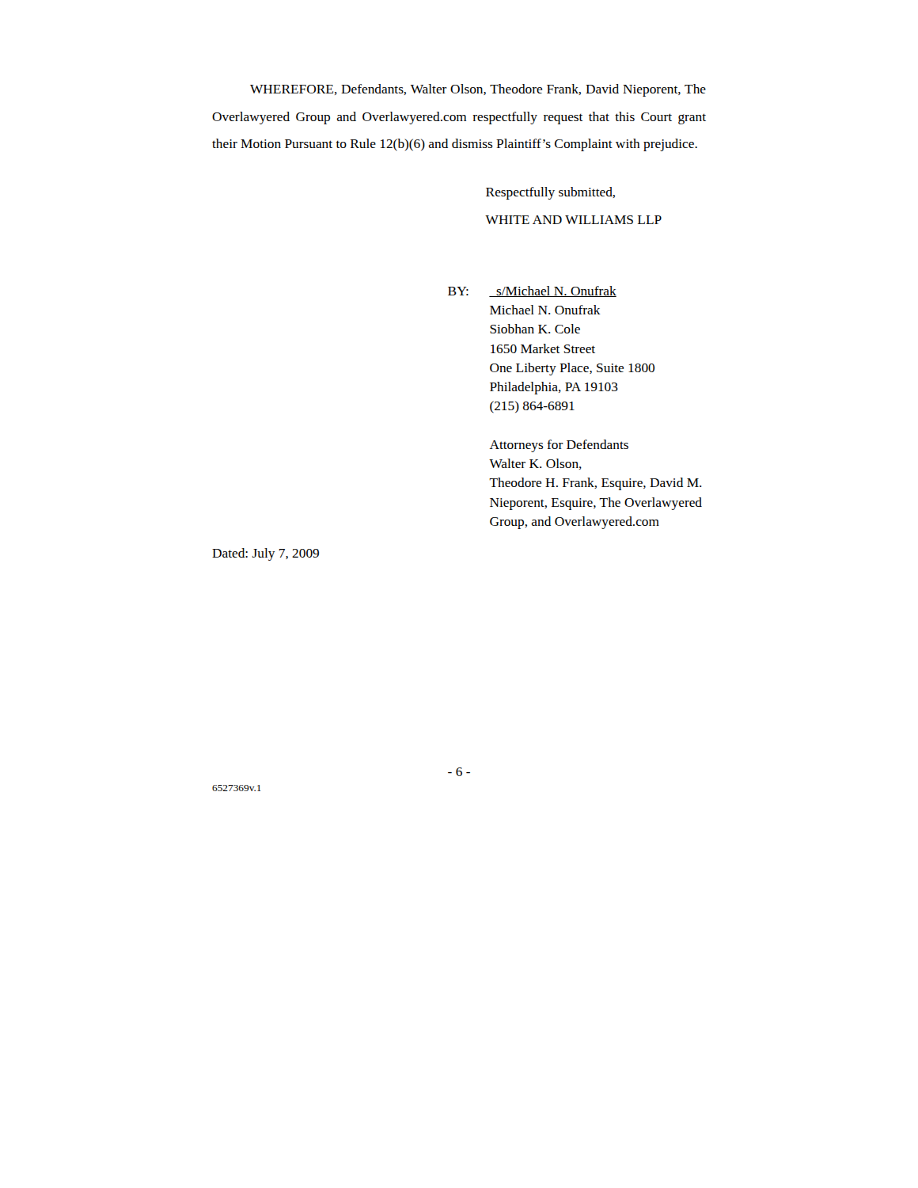WHEREFORE, Defendants, Walter Olson, Theodore Frank, David Nieporent, The Overlawyered Group and Overlawyered.com respectfully request that this Court grant their Motion Pursuant to Rule 12(b)(6) and dismiss Plaintiff’s Complaint with prejudice.
Respectfully submitted,
WHITE AND WILLIAMS LLP
BY:
s/Michael N. Onufrak
Michael N. Onufrak
Siobhan K. Cole
1650 Market Street
One Liberty Place, Suite 1800
Philadelphia, PA 19103
(215) 864-6891
Attorneys for Defendants
Walter K. Olson,
Theodore H. Frank, Esquire, David M. Nieporent, Esquire, The Overlawyered Group, and Overlawyered.com
Dated: July 7, 2009
- 6 -
6527369v.1